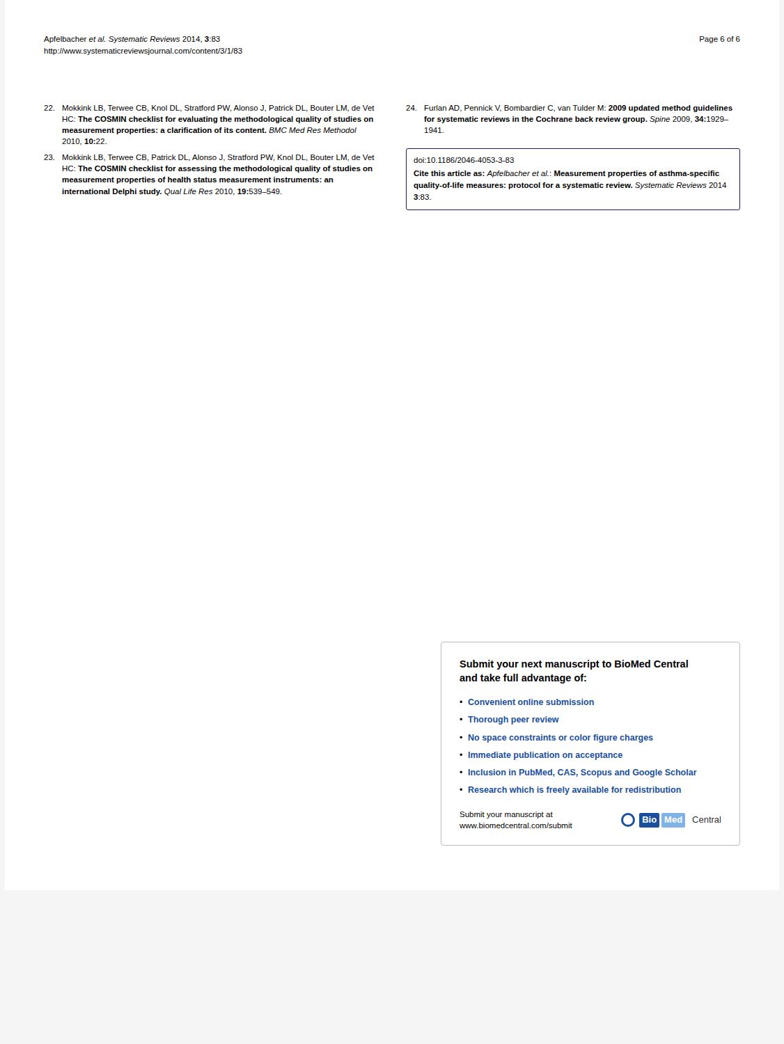Apfelbacher et al. Systematic Reviews 2014, 3:83
http://www.systematicreviewsjournal.com/content/3/1/83
Page 6 of 6
22. Mokkink LB, Terwee CB, Knol DL, Stratford PW, Alonso J, Patrick DL, Bouter LM, de Vet HC: The COSMIN checklist for evaluating the methodological quality of studies on measurement properties: a clarification of its content. BMC Med Res Methodol 2010, 10: 22.
23. Mokkink LB, Terwee CB, Patrick DL, Alonso J, Stratford PW, Knol DL, Bouter LM, de Vet HC: The COSMIN checklist for assessing the methodological quality of studies on measurement properties of health status measurement instruments: an international Delphi study. Qual Life Res 2010, 19: 539–549.
24. Furlan AD, Pennick V, Bombardier C, van Tulder M: 2009 updated method guidelines for systematic reviews in the Cochrane back review group. Spine 2009, 34: 1929–1941.
doi:10.1186/2046-4053-3-83
Cite this article as: Apfelbacher et al.: Measurement properties of asthma-specific quality-of-life measures: protocol for a systematic review. Systematic Reviews 2014 3:83.
Submit your next manuscript to BioMed Central
and take full advantage of:
Convenient online submission
Thorough peer review
No space constraints or color figure charges
Immediate publication on acceptance
Inclusion in PubMed, CAS, Scopus and Google Scholar
Research which is freely available for redistribution
Submit your manuscript at
www.biomedcentral.com/submit
Bio Med Central